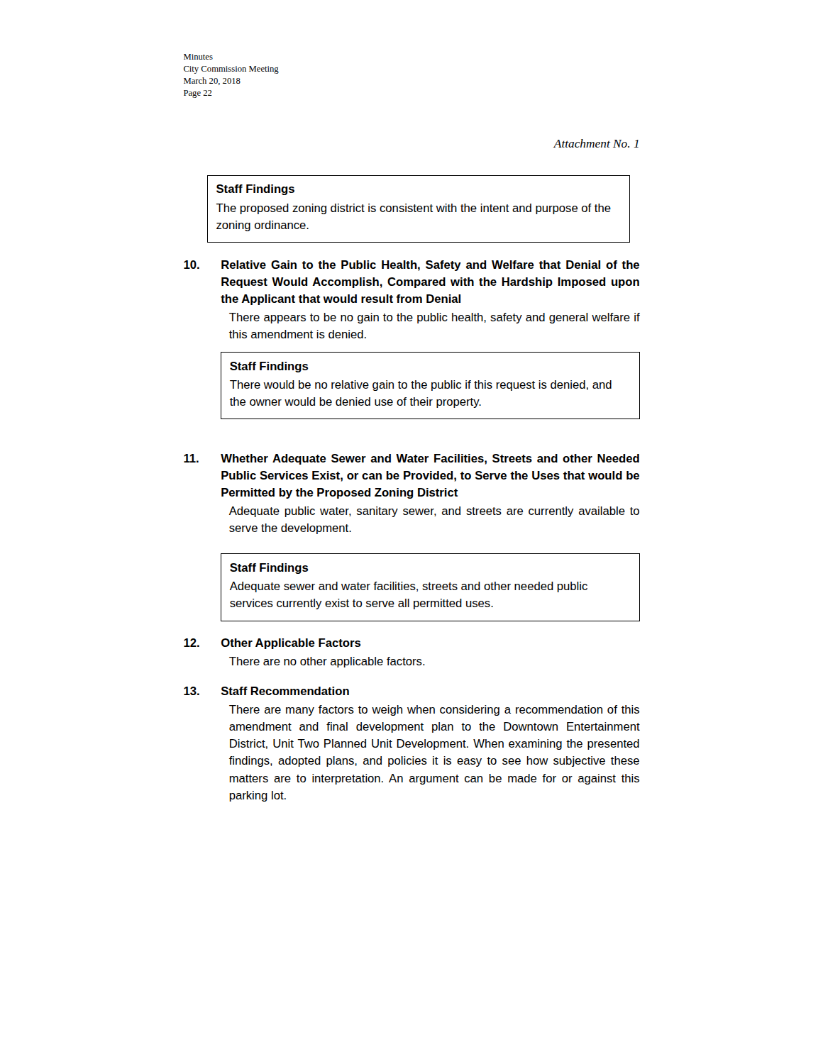Minutes
City Commission Meeting
March 20, 2018
Page 22
Attachment No. 1
Staff Findings
The proposed zoning district is consistent with the intent and purpose of the zoning ordinance.
10.
Relative Gain to the Public Health, Safety and Welfare that Denial of the Request Would Accomplish, Compared with the Hardship Imposed upon the Applicant that would result from Denial
There appears to be no gain to the public health, safety and general welfare if this amendment is denied.
Staff Findings
There would be no relative gain to the public if this request is denied, and the owner would be denied use of their property.
11.
Whether Adequate Sewer and Water Facilities, Streets and other Needed Public Services Exist, or can be Provided, to Serve the Uses that would be Permitted by the Proposed Zoning District
Adequate public water, sanitary sewer, and streets are currently available to serve the development.
Staff Findings
Adequate sewer and water facilities, streets and other needed public services currently exist to serve all permitted uses.
12.
Other Applicable Factors
There are no other applicable factors.
13.
Staff Recommendation
There are many factors to weigh when considering a recommendation of this amendment and final development plan to the Downtown Entertainment District, Unit Two Planned Unit Development. When examining the presented findings, adopted plans, and policies it is easy to see how subjective these matters are to interpretation. An argument can be made for or against this parking lot.